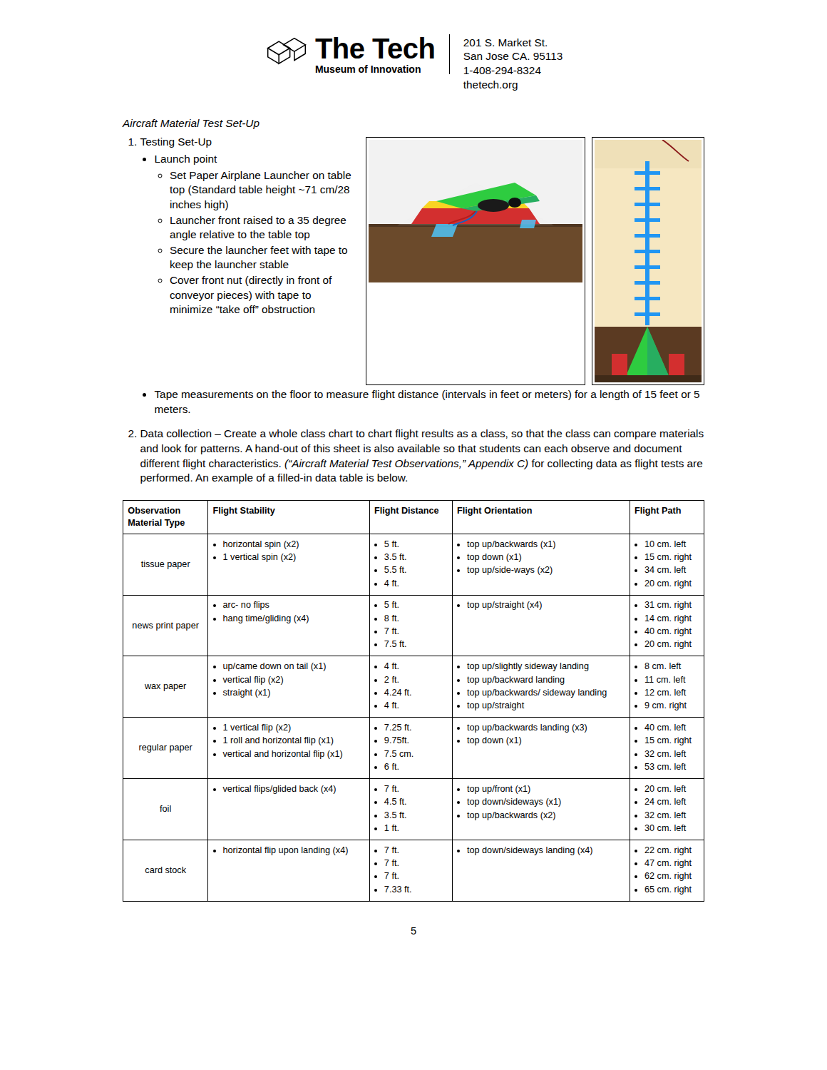The Tech Museum of Innovation
201 S. Market St.
San Jose CA. 95113
1-408-294-8324
thetech.org
Aircraft Material Test Set-Up
Testing Set-Up
Launch point
Set Paper Airplane Launcher on table top (Standard table height ~71 cm/28 inches high)
Launcher front raised to a 35 degree angle relative to the table top
Secure the launcher feet with tape to keep the launcher stable
Cover front nut (directly in front of conveyor pieces) with tape to minimize “take off” obstruction
Tape measurements on the floor to measure flight distance (intervals in feet or meters) for a length of 15 feet or 5 meters.
Data collection – Create a whole class chart to chart flight results as a class, so that the class can compare materials and look for patterns. A hand-out of this sheet is also available so that students can each observe and document different flight characteristics. (“Aircraft Material Test Observations,” Appendix C) for collecting data as flight tests are performed. An example of a filled-in data table is below.
| Observation Material Type | Flight Stability | Flight Distance | Flight Orientation | Flight Path |
| --- | --- | --- | --- | --- |
| tissue paper | horizontal spin (x2) 1 vertical spin (x2) | 5 ft. 3.5 ft. 5.5 ft. 4 ft. | top up/backwards (x1) top down (x1) top up/side-ways (x2) | 10 cm. left 15 cm. right 34 cm. left 20 cm. right |
| news print paper | arc- no flips hang time/gliding (x4) | 5 ft. 8 ft. 7 ft. 7.5 ft. | top up/straight (x4) | 31 cm. right 14 cm. right 40 cm. right 20 cm. right |
| wax paper | up/came down on tail (x1) vertical flip (x2) straight (x1) | 4 ft. 2 ft. 4.24 ft. 4 ft. | top up/slightly sideway landing top up/backward landing top up/backwards/ sideway landing top up/straight | 8 cm. left 11 cm. left 12 cm. left 9 cm. right |
| regular paper | 1 vertical flip (x2) 1 roll and horizontal flip (x1) vertical and horizontal flip (x1) | 7.25 ft. 9.75ft. 7.5 cm. 6 ft. | top up/backwards landing (x3) top down (x1) | 40 cm. left 15 cm. right 32 cm. left 53 cm. left |
| foil | vertical flips/glided back (x4) | 7 ft. 4.5 ft. 3.5 ft. 1 ft. | top up/front (x1) top down/sideways (x1) top up/backwards (x2) | 20 cm. left 24 cm. left 32 cm. left 30 cm. left |
| card stock | horizontal flip upon landing (x4) | 7 ft. 7 ft. 7 ft. 7.33 ft. | top down/sideways landing (x4) | 22 cm. right 47 cm. right 62 cm. right 65 cm. right |
5